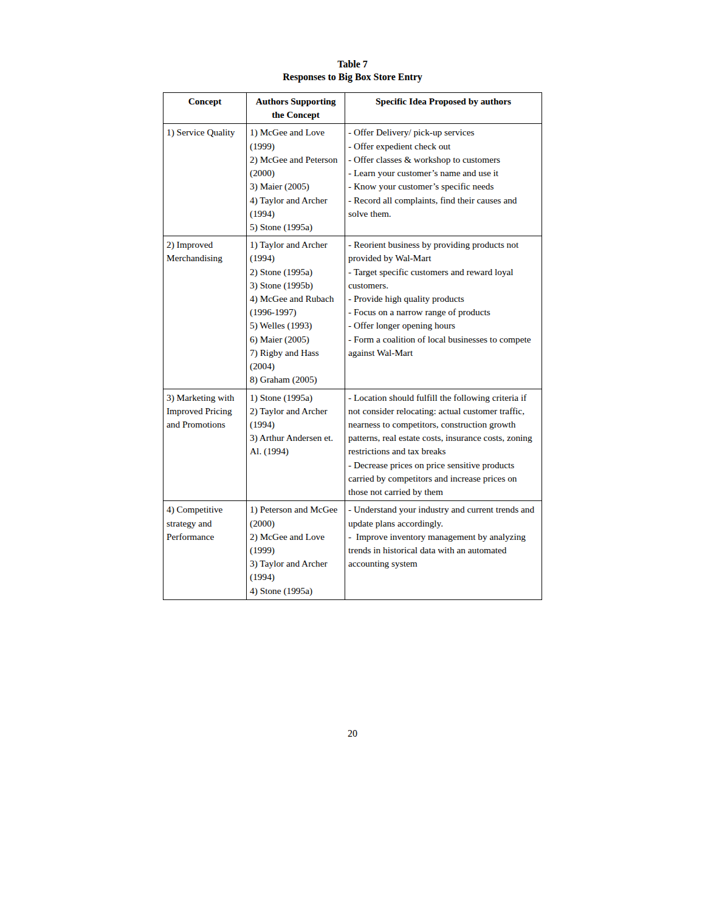Table 7 Responses to Big Box Store Entry
| Concept | Authors Supporting the Concept | Specific Idea Proposed by authors |
| --- | --- | --- |
| 1) Service Quality | 1) McGee and Love (1999) 2) McGee and Peterson (2000) 3) Maier (2005) 4) Taylor and Archer (1994) 5) Stone (1995a) | - Offer Delivery/ pick-up services - Offer expedient check out - Offer classes & workshop to customers - Learn your customer’s name and use it - Know your customer’s specific needs - Record all complaints, find their causes and solve them. |
| 2) Improved Merchandising | 1) Taylor and Archer (1994) 2) Stone (1995a) 3) Stone (1995b) 4) McGee and Rubach (1996-1997) 5) Welles (1993) 6) Maier (2005) 7) Rigby and Hass (2004) 8) Graham (2005) | - Reorient business by providing products not provided by Wal-Mart - Target specific customers and reward loyal customers. - Provide high quality products - Focus on a narrow range of products - Offer longer opening hours - Form a coalition of local businesses to compete against Wal-Mart |
| 3) Marketing with Improved Pricing and Promotions | 1) Stone (1995a) 2) Taylor and Archer (1994) 3) Arthur Andersen et. Al. (1994) | - Location should fulfill the following criteria if not consider relocating: actual customer traffic, nearness to competitors, construction growth patterns, real estate costs, insurance costs, zoning restrictions and tax breaks - Decrease prices on price sensitive products carried by competitors and increase prices on those not carried by them |
| 4) Competitive strategy and Performance | 1) Peterson and McGee (2000) 2) McGee and Love (1999) 3) Taylor and Archer (1994) 4) Stone (1995a) | - Understand your industry and current trends and update plans accordingly. - Improve inventory management by analyzing trends in historical data with an automated accounting system |
20